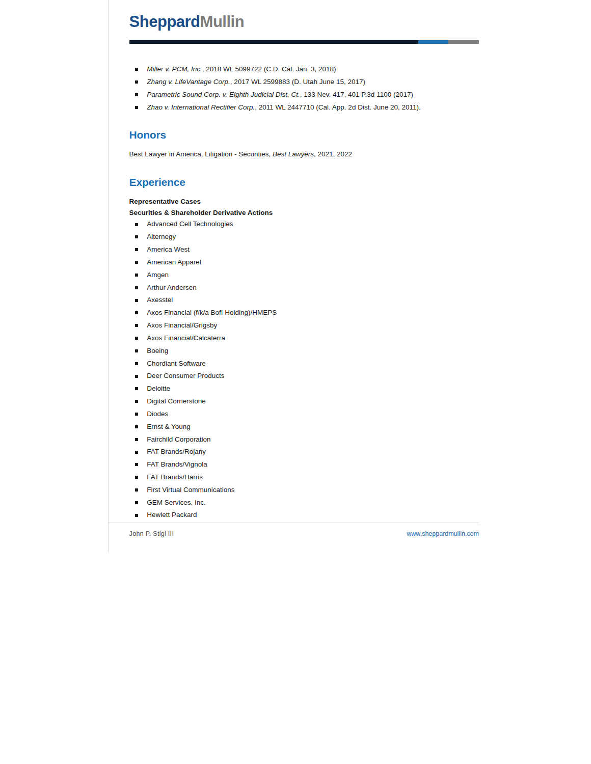Sheppard Mullin
Miller v. PCM, Inc., 2018 WL 5099722 (C.D. Cal. Jan. 3, 2018)
Zhang v. LifeVantage Corp., 2017 WL 2599883 (D. Utah June 15, 2017)
Parametric Sound Corp. v. Eighth Judicial Dist. Ct., 133 Nev. 417, 401 P.3d 1100 (2017)
Zhao v. International Rectifier Corp., 2011 WL 2447710 (Cal. App. 2d Dist. June 20, 2011).
Honors
Best Lawyer in America, Litigation - Securities, Best Lawyers, 2021, 2022
Experience
Representative Cases
Securities & Shareholder Derivative Actions
Advanced Cell Technologies
Alternegy
America West
American Apparel
Amgen
Arthur Andersen
Axesstel
Axos Financial (f/k/a BofI Holding)/HMEPS
Axos Financial/Grigsby
Axos Financial/Calcaterra
Boeing
Chordiant Software
Deer Consumer Products
Deloitte
Digital Cornerstone
Diodes
Ernst & Young
Fairchild Corporation
FAT Brands/Rojany
FAT Brands/Vignola
FAT Brands/Harris
First Virtual Communications
GEM Services, Inc.
Hewlett Packard
John P. Stigi III www.sheppardmullin.com